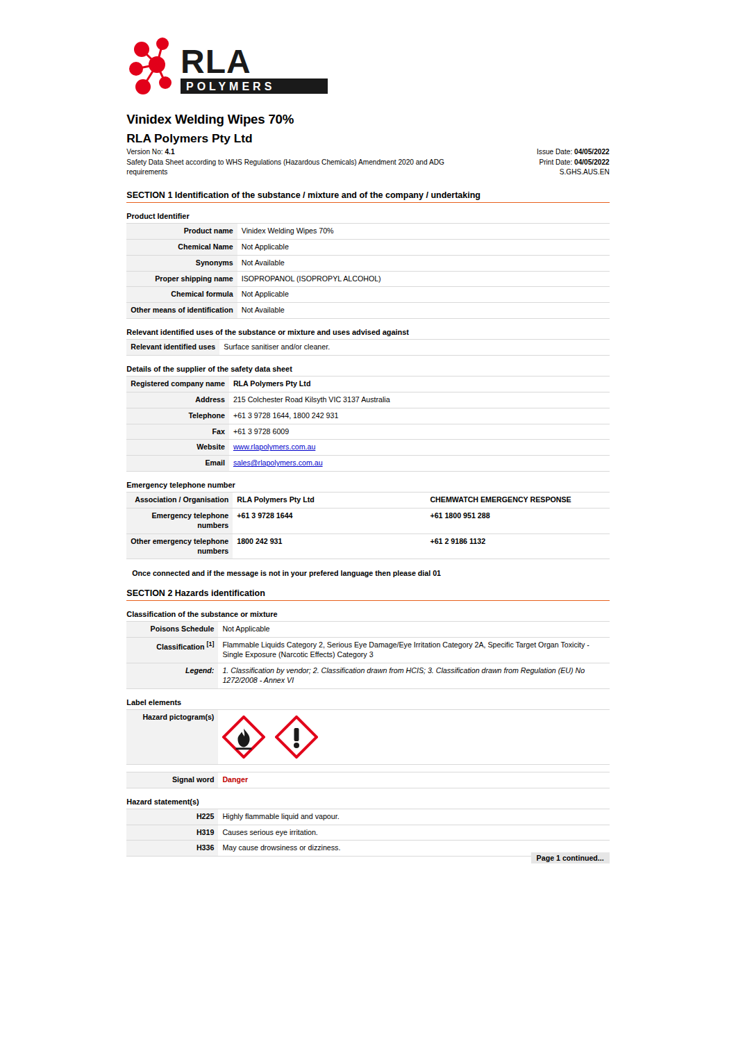RLA POLYMERS
Vinidex Welding Wipes 70%
RLA Polymers Pty Ltd
Version No: 4.1
Safety Data Sheet according to WHS Regulations (Hazardous Chemicals) Amendment 2020 and ADG requirements
Issue Date: 04/05/2022
Print Date: 04/05/2022
S.GHS.AUS.EN
SECTION 1 Identification of the substance / mixture and of the company / undertaking
Product Identifier
| Product name | Vinidex Welding Wipes 70% |
| Chemical Name | Not Applicable |
| Synonyms | Not Available |
| Proper shipping name | ISOPROPANOL (ISOPROPYL ALCOHOL) |
| Chemical formula | Not Applicable |
| Other means of identification | Not Available |
Relevant identified uses of the substance or mixture and uses advised against
| Relevant identified uses | Surface sanitiser and/or cleaner. |
Details of the supplier of the safety data sheet
| Registered company name | RLA Polymers Pty Ltd |
| Address | 215 Colchester Road Kilsyth VIC 3137 Australia |
| Telephone | +61 3 9728 1644, 1800 242 931 |
| Fax | +61 3 9728 6009 |
| Website | www.rlapolymers.com.au |
| Email | sales@rlapolymers.com.au |
Emergency telephone number
| Association / Organisation | RLA Polymers Pty Ltd | CHEMWATCH EMERGENCY RESPONSE |
| Emergency telephone numbers | +61 3 9728 1644 | +61 1800 951 288 |
| Other emergency telephone numbers | 1800 242 931 | +61 2 9186 1132 |
Once connected and if the message is not in your prefered language then please dial 01
SECTION 2 Hazards identification
Classification of the substance or mixture
| Poisons Schedule | Not Applicable |
| Classification [1] | Flammable Liquids Category 2, Serious Eye Damage/Eye Irritation Category 2A, Specific Target Organ Toxicity - Single Exposure (Narcotic Effects) Category 3 |
| Legend: | 1. Classification by vendor; 2. Classification drawn from HCIS; 3. Classification drawn from Regulation (EU) No 1272/2008 - Annex VI |
Label elements
| Hazard pictogram(s) | |
| Signal word | Danger |
Hazard statement(s)
| H225 | Highly flammable liquid and vapour. |
| H319 | Causes serious eye irritation. |
| H336 | May cause drowsiness or dizziness. |
Page 1 continued...